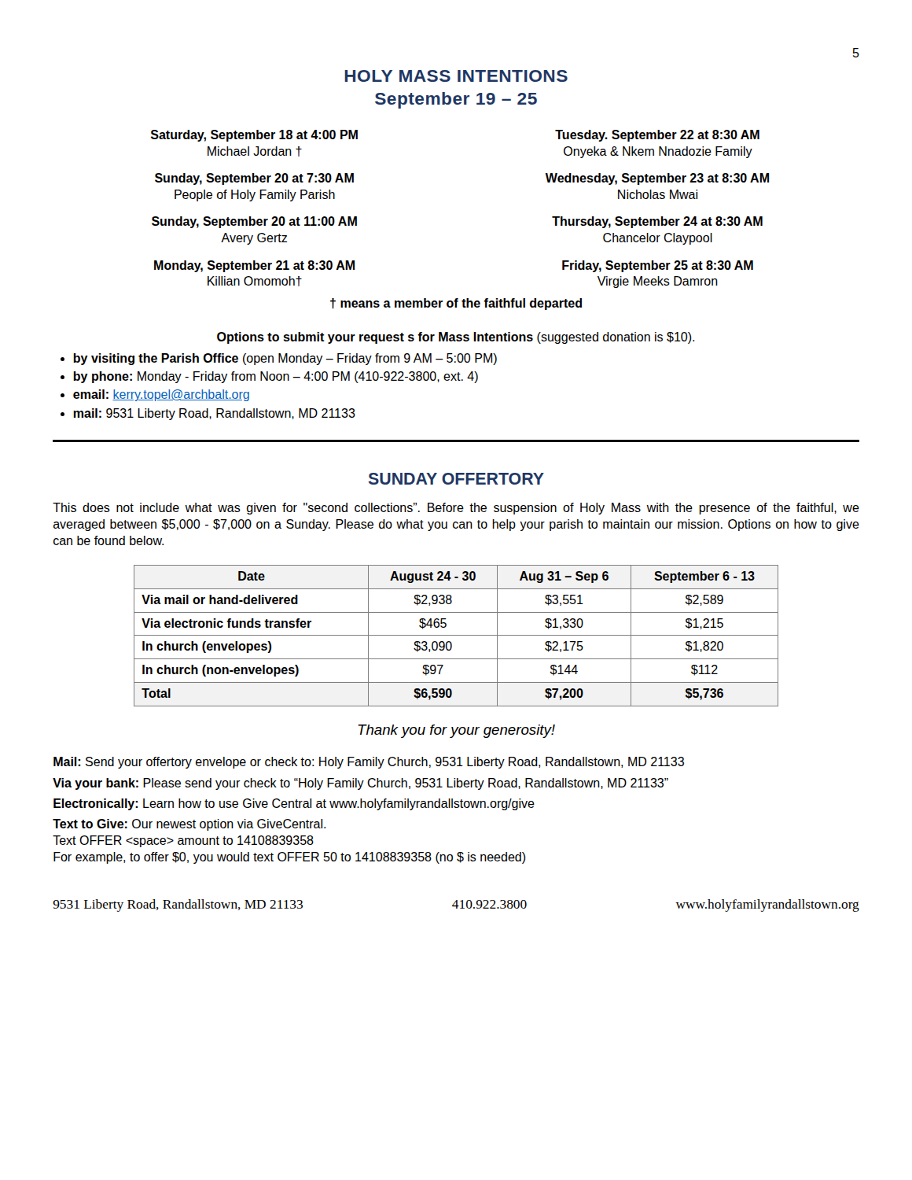5
HOLY MASS INTENTIONSSeptember 19 – 25
| Saturday, September 18 at 4:00 PM Michael Jordan † | Tuesday. September 22 at 8:30 AM Onyeka & Nkem Nnadozie Family |
| Sunday, September 20 at 7:30 AM People of Holy Family Parish | Wednesday, September 23 at 8:30 AM Nicholas Mwai |
| Sunday, September 20 at 11:00 AM Avery Gertz | Thursday, September 24 at 8:30 AM Chancelor Claypool |
| Monday, September 21 at 8:30 AM Killian Omomoh† | Friday, September 25 at 8:30 AM Virgie Meeks Damron |
† means a member of the faithful departed
Options to submit your request s for Mass Intentions (suggested donation is $10).
by visiting the Parish Office (open Monday – Friday from 9 AM – 5:00 PM)
by phone: Monday - Friday from Noon – 4:00 PM (410-922-3800, ext. 4)
email: kerry.topel@archbalt.org
mail: 9531 Liberty Road, Randallstown, MD 21133
SUNDAY OFFERTORY
This does not include what was given for "second collections”. Before the suspension of Holy Mass with the presence of the faithful, we averaged between $5,000 - $7,000 on a Sunday. Please do what you can to help your parish to maintain our mission. Options on how to give can be found below.
| Date | August 24 - 30 | Aug 31 – Sep 6 | September 6 - 13 |
| --- | --- | --- | --- |
| Via mail or hand-delivered | $2,938 | $3,551 | $2,589 |
| Via electronic funds transfer | $465 | $1,330 | $1,215 |
| In church (envelopes) | $3,090 | $2,175 | $1,820 |
| In church (non-envelopes) | $97 | $144 | $112 |
| Total | $6,590 | $7,200 | $5,736 |
Thank you for your generosity!
Mail: Send your offertory envelope or check to: Holy Family Church, 9531 Liberty Road, Randallstown, MD 21133
Via your bank: Please send your check to “Holy Family Church, 9531 Liberty Road, Randallstown, MD 21133”
Electronically: Learn how to use Give Central at www.holyfamilyrandallstown.org/give
Text to Give: Our newest option via GiveCentral.
Text OFFER <space> amount to 14108839358
For example, to offer $0, you would text OFFER 50 to 14108839358 (no $ is needed)
9531 Liberty Road, Randallstown, MD 21133 410.922.3800 www.holyfamilyrandallstown.org